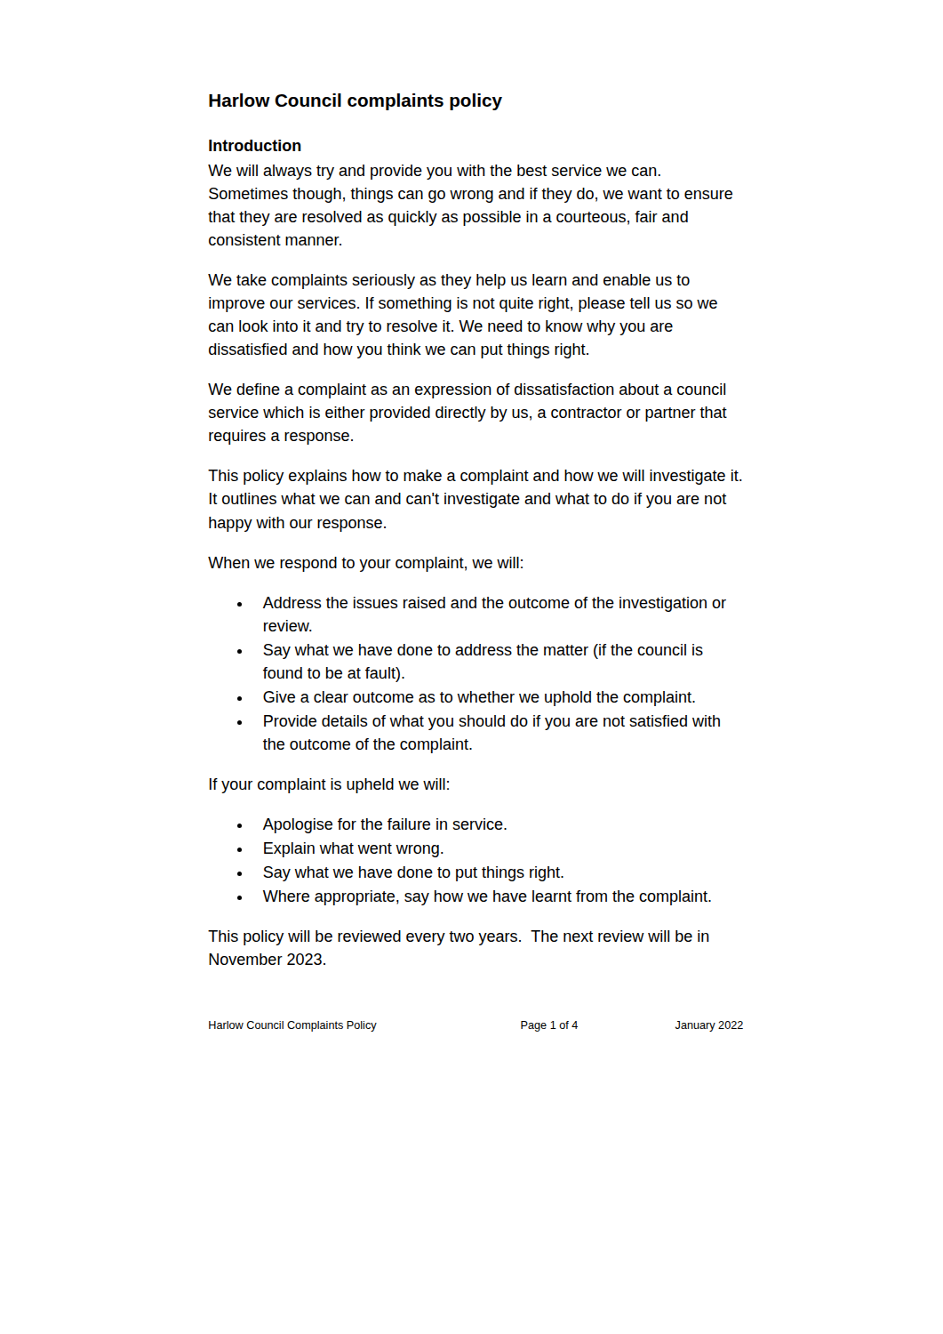Harlow Council complaints policy
Introduction
We will always try and provide you with the best service we can. Sometimes though, things can go wrong and if they do, we want to ensure that they are resolved as quickly as possible in a courteous, fair and consistent manner.
We take complaints seriously as they help us learn and enable us to improve our services. If something is not quite right, please tell us so we can look into it and try to resolve it. We need to know why you are dissatisfied and how you think we can put things right.
We define a complaint as an expression of dissatisfaction about a council service which is either provided directly by us, a contractor or partner that requires a response.
This policy explains how to make a complaint and how we will investigate it. It outlines what we can and can't investigate and what to do if you are not happy with our response.
When we respond to your complaint, we will:
Address the issues raised and the outcome of the investigation or review.
Say what we have done to address the matter (if the council is found to be at fault).
Give a clear outcome as to whether we uphold the complaint.
Provide details of what you should do if you are not satisfied with the outcome of the complaint.
If your complaint is upheld we will:
Apologise for the failure in service.
Explain what went wrong.
Say what we have done to put things right.
Where appropriate, say how we have learnt from the complaint.
This policy will be reviewed every two years. The next review will be in November 2023.
Harlow Council Complaints Policy
Page 1 of 4
January 2022